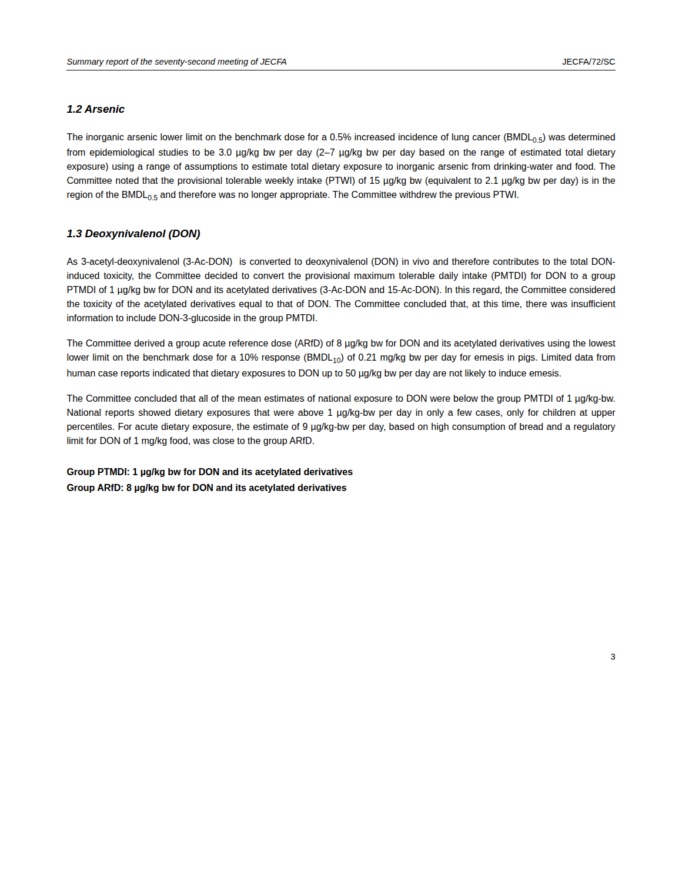Summary report of the seventy-second meeting of JECFA JECFA/72/SC
1.2 Arsenic
The inorganic arsenic lower limit on the benchmark dose for a 0.5% increased incidence of lung cancer (BMDL0.5) was determined from epidemiological studies to be 3.0 µg/kg bw per day (2–7 µg/kg bw per day based on the range of estimated total dietary exposure) using a range of assumptions to estimate total dietary exposure to inorganic arsenic from drinking-water and food. The Committee noted that the provisional tolerable weekly intake (PTWI) of 15 µg/kg bw (equivalent to 2.1 µg/kg bw per day) is in the region of the BMDL0.5 and therefore was no longer appropriate. The Committee withdrew the previous PTWI.
1.3 Deoxynivalenol (DON)
As 3-acetyl-deoxynivalenol (3-Ac-DON) is converted to deoxynivalenol (DON) in vivo and therefore contributes to the total DON-induced toxicity, the Committee decided to convert the provisional maximum tolerable daily intake (PMTDI) for DON to a group PTMDI of 1 µg/kg bw for DON and its acetylated derivatives (3-Ac-DON and 15-Ac-DON). In this regard, the Committee considered the toxicity of the acetylated derivatives equal to that of DON. The Committee concluded that, at this time, there was insufficient information to include DON-3-glucoside in the group PMTDI.
The Committee derived a group acute reference dose (ARfD) of 8 µg/kg bw for DON and its acetylated derivatives using the lowest lower limit on the benchmark dose for a 10% response (BMDL10) of 0.21 mg/kg bw per day for emesis in pigs. Limited data from human case reports indicated that dietary exposures to DON up to 50 µg/kg bw per day are not likely to induce emesis.
The Committee concluded that all of the mean estimates of national exposure to DON were below the group PMTDI of 1 µg/kg-bw. National reports showed dietary exposures that were above 1 µg/kg-bw per day in only a few cases, only for children at upper percentiles. For acute dietary exposure, the estimate of 9 µg/kg-bw per day, based on high consumption of bread and a regulatory limit for DON of 1 mg/kg food, was close to the group ARfD.
Group PTMDI: 1 µg/kg bw for DON and its acetylated derivatives
Group ARfD: 8 µg/kg bw for DON and its acetylated derivatives
3